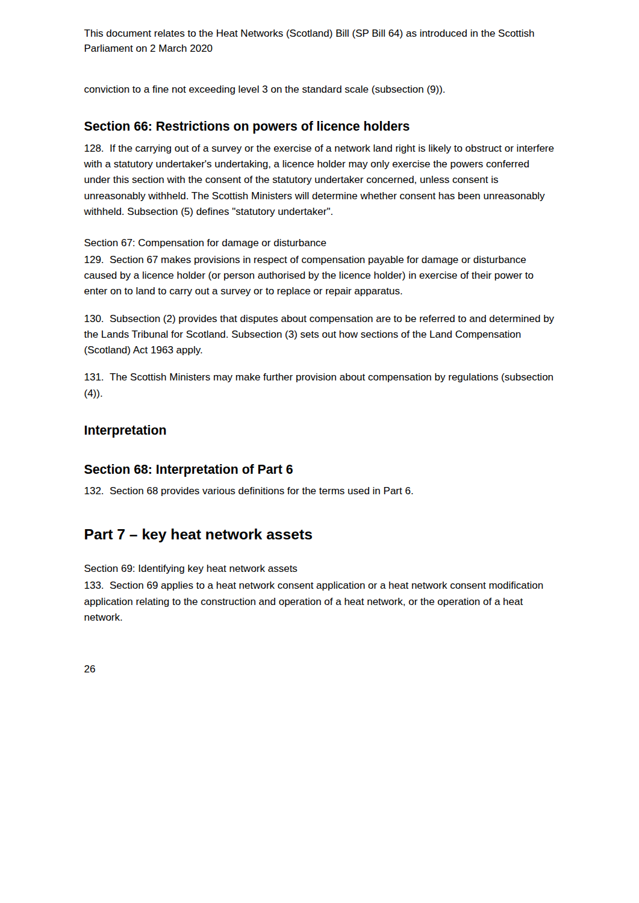This document relates to the Heat Networks (Scotland) Bill (SP Bill 64) as introduced in the Scottish Parliament on 2 March 2020
conviction to a fine not exceeding level 3 on the standard scale (subsection (9)).
Section 66: Restrictions on powers of licence holders
128. If the carrying out of a survey or the exercise of a network land right is likely to obstruct or interfere with a statutory undertaker's undertaking, a licence holder may only exercise the powers conferred under this section with the consent of the statutory undertaker concerned, unless consent is unreasonably withheld. The Scottish Ministers will determine whether consent has been unreasonably withheld. Subsection (5) defines "statutory undertaker".
Section 67: Compensation for damage or disturbance
129. Section 67 makes provisions in respect of compensation payable for damage or disturbance caused by a licence holder (or person authorised by the licence holder) in exercise of their power to enter on to land to carry out a survey or to replace or repair apparatus.
130. Subsection (2) provides that disputes about compensation are to be referred to and determined by the Lands Tribunal for Scotland. Subsection (3) sets out how sections of the Land Compensation (Scotland) Act 1963 apply.
131. The Scottish Ministers may make further provision about compensation by regulations (subsection (4)).
Interpretation
Section 68: Interpretation of Part 6
132. Section 68 provides various definitions for the terms used in Part 6.
Part 7 – key heat network assets
Section 69: Identifying key heat network assets
133. Section 69 applies to a heat network consent application or a heat network consent modification application relating to the construction and operation of a heat network, or the operation of a heat network.
26